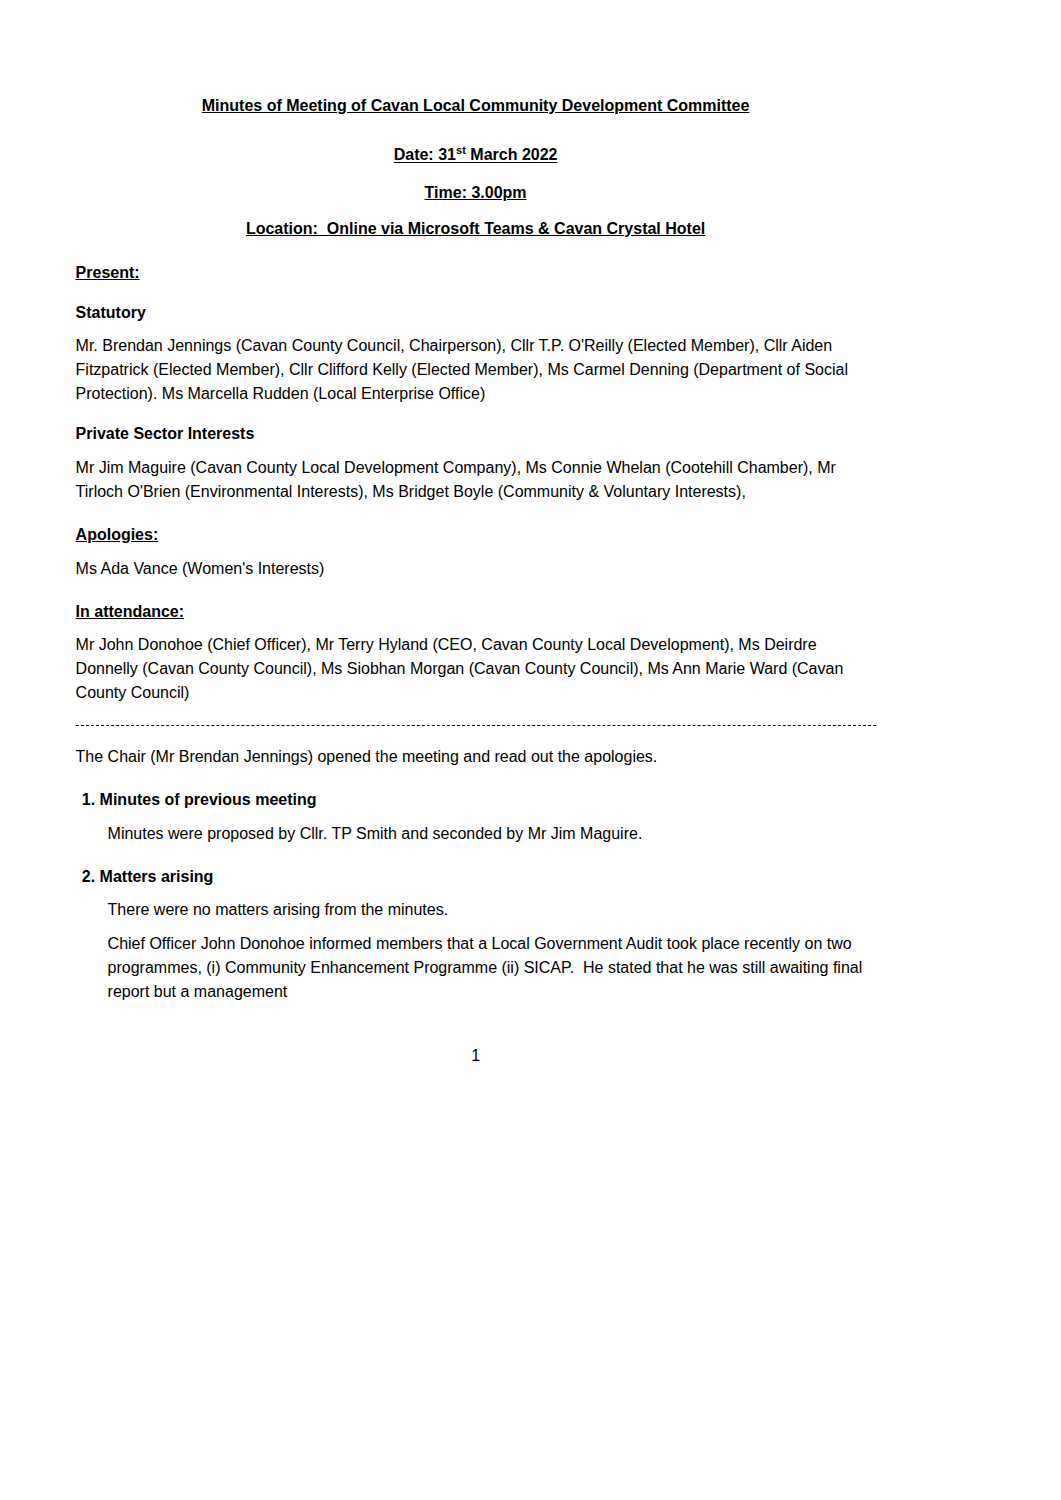Minutes of Meeting of Cavan Local Community Development Committee
Date: 31st March 2022
Time: 3.00pm
Location: Online via Microsoft Teams & Cavan Crystal Hotel
Present:
Statutory
Mr. Brendan Jennings (Cavan County Council, Chairperson), Cllr T.P. O'Reilly (Elected Member), Cllr Aiden Fitzpatrick (Elected Member), Cllr Clifford Kelly (Elected Member), Ms Carmel Denning (Department of Social Protection). Ms Marcella Rudden (Local Enterprise Office)
Private Sector Interests
Mr Jim Maguire (Cavan County Local Development Company), Ms Connie Whelan (Cootehill Chamber), Mr Tirloch O'Brien (Environmental Interests), Ms Bridget Boyle (Community & Voluntary Interests),
Apologies:
Ms Ada Vance (Women's Interests)
In attendance:
Mr John Donohoe (Chief Officer), Mr Terry Hyland (CEO, Cavan County Local Development), Ms Deirdre Donnelly (Cavan County Council), Ms Siobhan Morgan (Cavan County Council), Ms Ann Marie Ward (Cavan County Council)
The Chair (Mr Brendan Jennings) opened the meeting and read out the apologies.
Minutes of previous meeting
Minutes were proposed by Cllr. TP Smith and seconded by Mr Jim Maguire.
Matters arising
There were no matters arising from the minutes.
Chief Officer John Donohoe informed members that a Local Government Audit took place recently on two programmes, (i) Community Enhancement Programme (ii) SICAP. He stated that he was still awaiting final report but a management
1